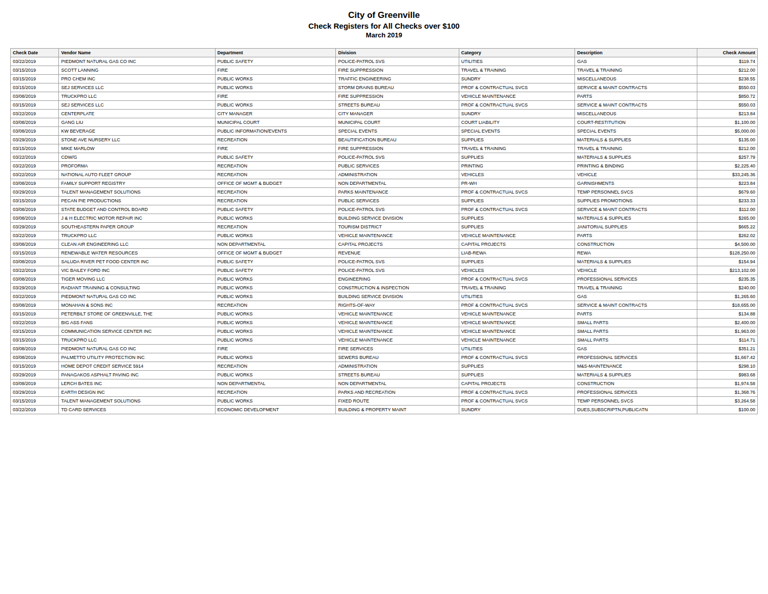City of Greenville
Check Registers for All Checks over $100
March 2019
Check register listing for March 2019
| Check Date | Vendor Name | Department | Division | Category | Description | Check Amount |
| --- | --- | --- | --- | --- | --- | --- |
| 03/22/2019 | PIEDMONT NATURAL GAS CO INC | PUBLIC SAFETY | POLICE-PATROL SVS | UTILITIES | GAS | $119.74 |
| 03/15/2019 | SCOTT LANNING | FIRE | FIRE SUPPRESSION | TRAVEL & TRAINING | TRAVEL & TRAINING | $212.00 |
| 03/15/2019 | PRO CHEM INC | PUBLIC WORKS | TRAFFIC ENGINEERING | SUNDRY | MISCELLANEOUS | $238.55 |
| 03/15/2019 | SEJ SERVICES LLC | PUBLIC WORKS | STORM DRAINS BUREAU | PROF & CONTRACTUAL SVCS | SERVICE & MAINT CONTRACTS | $550.03 |
| 03/08/2019 | TRUCKPRO LLC | FIRE | FIRE SUPPRESSION | VEHICLE MAINTENANCE | PARTS | $850.72 |
| 03/15/2019 | SEJ SERVICES LLC | PUBLIC WORKS | STREETS BUREAU | PROF & CONTRACTUAL SVCS | SERVICE & MAINT CONTRACTS | $550.03 |
| 03/22/2019 | CENTERPLATE | CITY MANAGER | CITY MANAGER | SUNDRY | MISCELLANEOUS | $213.84 |
| 03/08/2019 | GANG LIU | MUNICIPAL COURT | MUNICIPAL COURT | COURT LIABILITY | COURT-RESTITUTION | $1,100.00 |
| 03/08/2019 | KW BEVERAGE | PUBLIC INFORMATION/EVENTS | SPECIAL EVENTS | SPECIAL EVENTS | SPECIAL EVENTS | $5,000.00 |
| 03/29/2019 | STONE AVE NURSERY LLC | RECREATION | BEAUTIFICATION BUREAU | SUPPLIES | MATERIALS & SUPPLIES | $135.00 |
| 03/15/2019 | MIKE MARLOW | FIRE | FIRE SUPPRESSION | TRAVEL & TRAINING | TRAVEL & TRAINING | $212.00 |
| 03/22/2019 | CDW/G | PUBLIC SAFETY | POLICE-PATROL SVS | SUPPLIES | MATERIALS & SUPPLIES | $257.79 |
| 03/22/2019 | PROFORMA | RECREATION | PUBLIC SERVICES | PRINTING | PRINTING & BINDING | $2,225.40 |
| 03/22/2019 | NATIONAL AUTO FLEET GROUP | RECREATION | ADMINISTRATION | VEHICLES | VEHICLE | $33,245.36 |
| 03/08/2019 | FAMILY SUPPORT REGISTRY | OFFICE OF MGMT & BUDGET | NON DEPARTMENTAL | PR-WH | GARNISHMENTS | $223.84 |
| 03/29/2019 | TALENT MANAGEMENT SOLUTIONS | RECREATION | PARKS MAINTENANCE | PROF & CONTRACTUAL SVCS | TEMP PERSONNEL SVCS | $679.60 |
| 03/15/2019 | PECAN PIE PRODUCTIONS | RECREATION | PUBLIC SERVICES | SUPPLIES | SUPPLIES PROMOTIONS | $233.33 |
| 03/08/2019 | STATE BUDGET AND CONTROL BOARD | PUBLIC SAFETY | POLICE-PATROL SVS | PROF & CONTRACTUAL SVCS | SERVICE & MAINT CONTRACTS | $112.00 |
| 03/08/2019 | J & H ELECTRIC MOTOR REPAIR INC | PUBLIC WORKS | BUILDING SERVICE DIVISION | SUPPLIES | MATERIALS & SUPPLIES | $265.00 |
| 03/29/2019 | SOUTHEASTERN PAPER GROUP | RECREATION | TOURISM DISTRICT | SUPPLIES | JANITORIAL SUPPLIES | $665.22 |
| 03/22/2019 | TRUCKPRO LLC | PUBLIC WORKS | VEHICLE MAINTENANCE | VEHICLE MAINTENANCE | PARTS | $262.02 |
| 03/08/2019 | CLEAN AIR ENGINEERING LLC | NON DEPARTMENTAL | CAPITAL PROJECTS | CAPITAL PROJECTS | CONSTRUCTION | $4,500.00 |
| 03/15/2019 | RENEWABLE WATER RESOURCES | OFFICE OF MGMT & BUDGET | REVENUE | LIAB-REWA | REWA | $128,250.00 |
| 03/08/2019 | SALUDA RIVER PET FOOD CENTER INC | PUBLIC SAFETY | POLICE-PATROL SVS | SUPPLIES | MATERIALS & SUPPLIES | $154.94 |
| 03/22/2019 | VIC BAILEY FORD INC | PUBLIC SAFETY | POLICE-PATROL SVS | VEHICLES | VEHICLE | $213,102.00 |
| 03/08/2019 | TIGER MOVING LLC | PUBLIC WORKS | ENGINEERING | PROF & CONTRACTUAL SVCS | PROFESSIONAL SERVICES | $235.35 |
| 03/29/2019 | RADIANT TRAINING & CONSULTING | PUBLIC WORKS | CONSTRUCTION & INSPECTION | TRAVEL & TRAINING | TRAVEL & TRAINING | $240.00 |
| 03/22/2019 | PIEDMONT NATURAL GAS CO INC | PUBLIC WORKS | BUILDING SERVICE DIVISION | UTILITIES | GAS | $1,265.60 |
| 03/08/2019 | MONAHAN & SONS INC | RECREATION | RIGHTS-OF-WAY | PROF & CONTRACTUAL SVCS | SERVICE & MAINT CONTRACTS | $18,655.00 |
| 03/15/2019 | PETERBILT STORE OF GREENVILLE, THE | PUBLIC WORKS | VEHICLE MAINTENANCE | VEHICLE MAINTENANCE | PARTS | $134.88 |
| 03/22/2019 | BIG ASS FANS | PUBLIC WORKS | VEHICLE MAINTENANCE | VEHICLE MAINTENANCE | SMALL PARTS | $2,400.00 |
| 03/15/2019 | COMMUNICATION SERVICE CENTER INC | PUBLIC WORKS | VEHICLE MAINTENANCE | VEHICLE MAINTENANCE | SMALL PARTS | $1,963.00 |
| 03/15/2019 | TRUCKPRO LLC | PUBLIC WORKS | VEHICLE MAINTENANCE | VEHICLE MAINTENANCE | SMALL PARTS | $114.71 |
| 03/08/2019 | PIEDMONT NATURAL GAS CO INC | FIRE | FIRE SERVICES | UTILITIES | GAS | $351.21 |
| 03/08/2019 | PALMETTO UTILITY PROTECTION INC | PUBLIC WORKS | SEWERS BUREAU | PROF & CONTRACTUAL SVCS | PROFESSIONAL SERVICES | $1,667.42 |
| 03/15/2019 | HOME DEPOT CREDIT SERVICE 5914 | RECREATION | ADMINISTRATION | SUPPLIES | M&S-MAINTENANCE | $298.10 |
| 03/29/2019 | PANAGAKOS ASPHALT PAVING INC | PUBLIC WORKS | STREETS BUREAU | SUPPLIES | MATERIALS & SUPPLIES | $983.68 |
| 03/08/2019 | LERCH BATES INC | NON DEPARTMENTAL | NON DEPARTMENTAL | CAPITAL PROJECTS | CONSTRUCTION | $1,974.58 |
| 03/29/2019 | EARTH DESIGN INC | RECREATION | PARKS AND RECREATION | PROF & CONTRACTUAL SVCS | PROFESSIONAL SERVICES | $1,368.76 |
| 03/15/2019 | TALENT MANAGEMENT SOLUTIONS | PUBLIC WORKS | FIXED ROUTE | PROF & CONTRACTUAL SVCS | TEMP PERSONNEL SVCS | $3,264.58 |
| 03/22/2019 | TD CARD SERVICES | ECONOMIC DEVELOPMENT | BUILDING & PROPERTY MAINT | SUNDRY | DUES,SUBSCRIPTN,PUBLICATN | $100.00 |